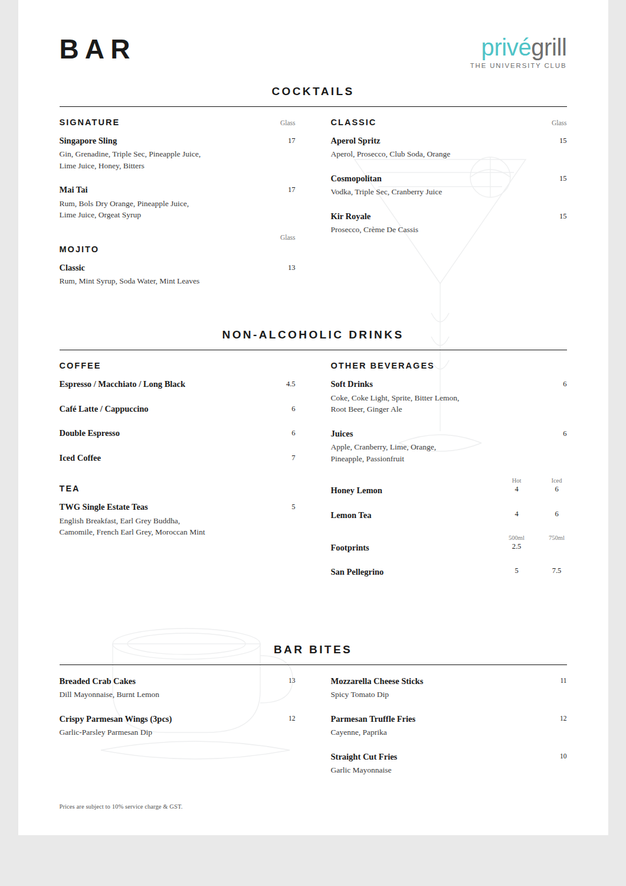BAR
privé grill
THE UNIVERSITY CLUB
COCKTAILS
SIGNATURE
Glass
Singapore Sling
Gin, Grenadine, Triple Sec, Pineapple Juice,
Lime Juice, Honey, Bitters
17
Mai Tai
Rum, Bols Dry Orange, Pineapple Juice,
Lime Juice, Orgeat Syrup
17
Glass
MOJITO
Classic
Rum, Mint Syrup, Soda Water, Mint Leaves
13
CLASSIC
Glass
Aperol Spritz
Aperol, Prosecco, Club Soda, Orange
15
Cosmopolitan
Vodka, Triple Sec, Cranberry Juice
15
Kir Royale
Prosecco, Crème De Cassis
15
NON-ALCOHOLIC DRINKS
COFFEE
Espresso / Macchiato / Long Black
4.5
Café Latte / Cappuccino
6
Double Espresso
6
Iced Coffee
7
TEA
TWG Single Estate Teas
English Breakfast, Earl Grey Buddha,
Camomile, French Earl Grey, Moroccan Mint
5
OTHER BEVERAGES
Soft Drinks
Coke, Coke Light, Sprite, Bitter Lemon,
Root Beer, Ginger Ale
6
Juices
Apple, Cranberry, Lime, Orange,
Pineapple, Passionfruit
6
Hot Iced
Honey Lemon
46
Lemon Tea
46
500ml 750ml
Footprints
2.5
San Pellegrino
57.5
BAR BITES
Breaded Crab Cakes
Dill Mayonnaise, Burnt Lemon
13
Crispy Parmesan Wings (3pcs)
Garlic-Parsley Parmesan Dip
12
Mozzarella Cheese Sticks
Spicy Tomato Dip
11
Parmesan Truffle Fries
Cayenne, Paprika
12
Straight Cut Fries
Garlic Mayonnaise
10
Prices are subject to 10% service charge & GST.